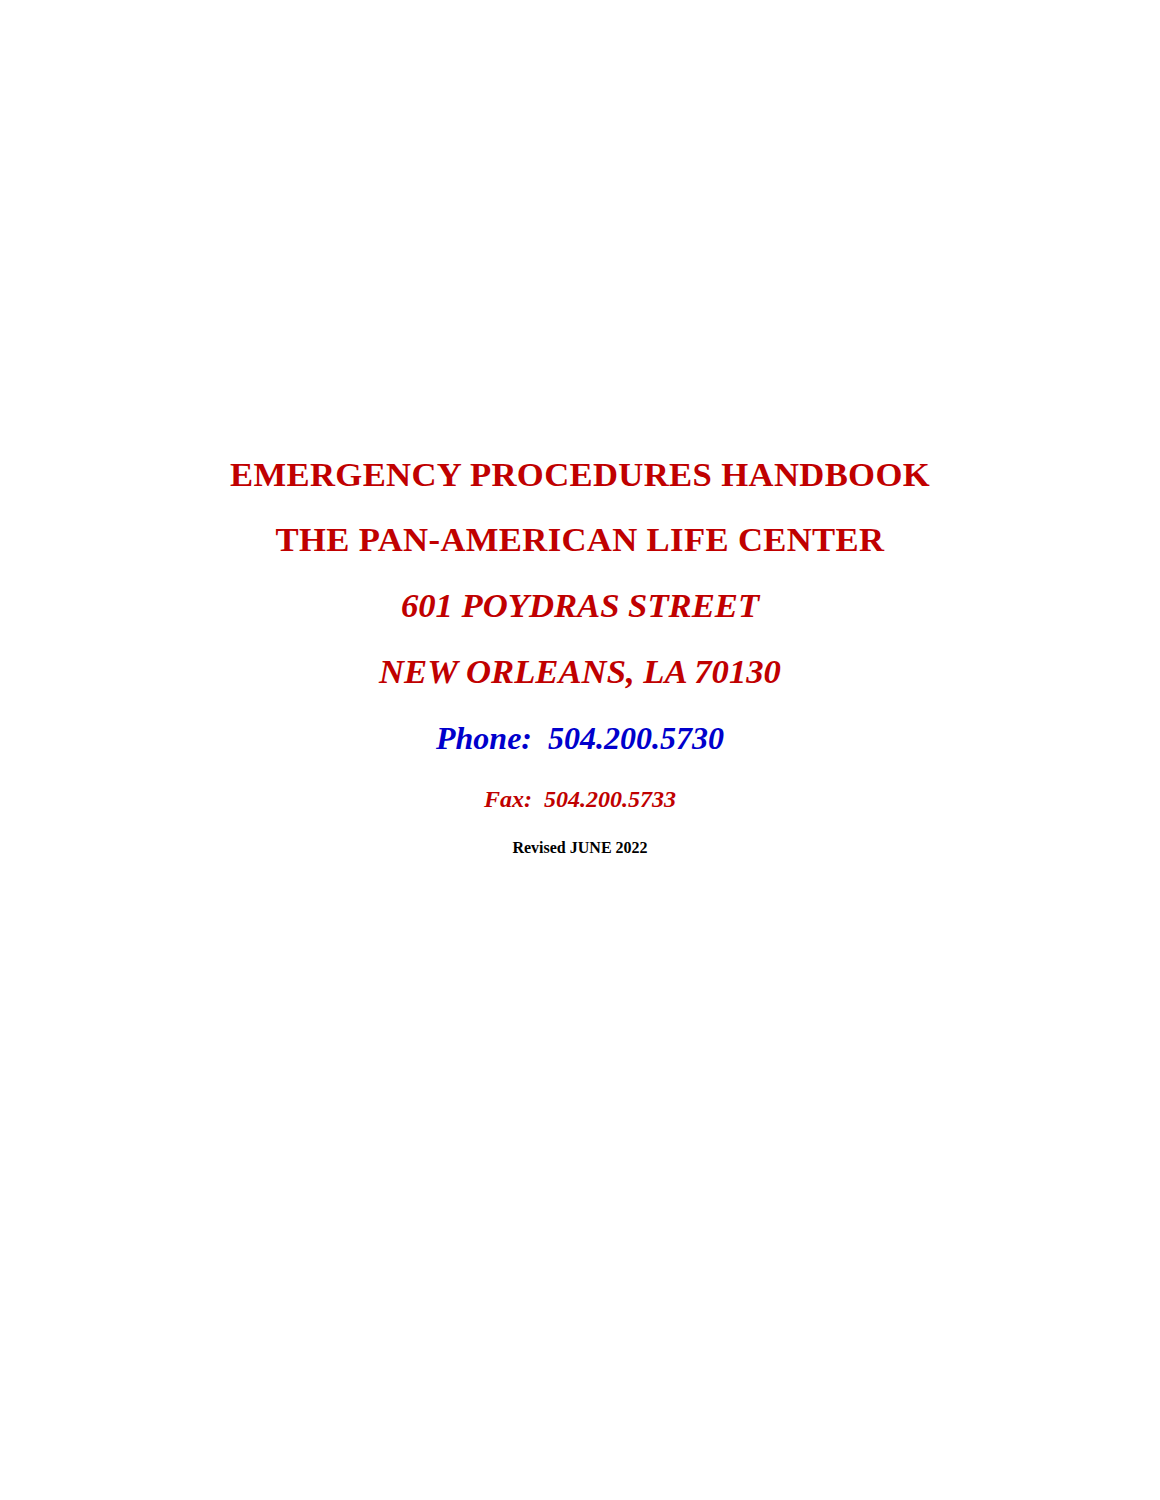EMERGENCY PROCEDURES HANDBOOK
THE PAN-AMERICAN LIFE CENTER
601 POYDRAS STREET
NEW ORLEANS, LA 70130
Phone: 504.200.5730
Fax: 504.200.5733
Revised JUNE 2022